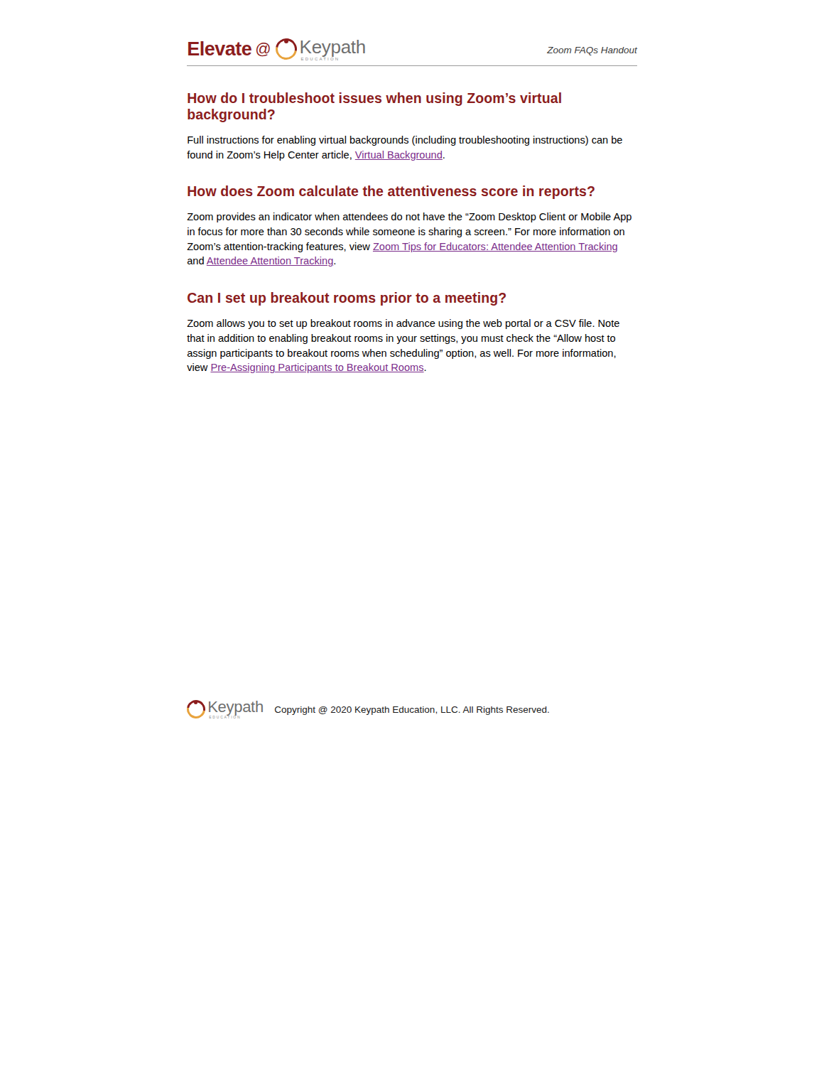Elevate @ Keypath EDUCATION
Zoom FAQs Handout
How do I troubleshoot issues when using Zoom’s virtual background?
Full instructions for enabling virtual backgrounds (including troubleshooting instructions) can be found in Zoom’s Help Center article, Virtual Background.
How does Zoom calculate the attentiveness score in reports?
Zoom provides an indicator when attendees do not have the “Zoom Desktop Client or Mobile App in focus for more than 30 seconds while someone is sharing a screen.” For more information on Zoom’s attention-tracking features, view Zoom Tips for Educators: Attendee Attention Tracking and Attendee Attention Tracking.
Can I set up breakout rooms prior to a meeting?
Zoom allows you to set up breakout rooms in advance using the web portal or a CSV file. Note that in addition to enabling breakout rooms in your settings, you must check the “Allow host to assign participants to breakout rooms when scheduling” option, as well. For more information, view Pre-Assigning Participants to Breakout Rooms.
Keypath EDUCATION
Copyright @ 2020 Keypath Education, LLC. All Rights Reserved.